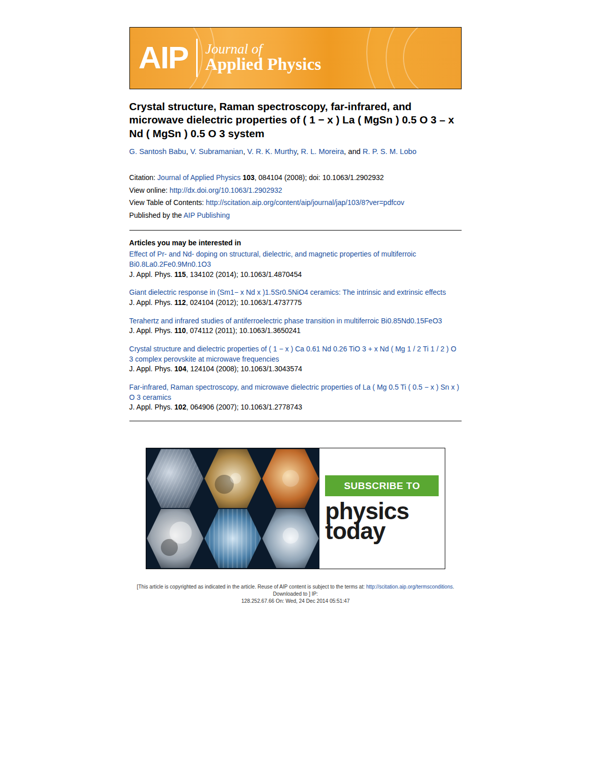AIP Journal of Applied Physics
Crystal structure, Raman spectroscopy, far-infrared, and microwave dielectric properties of ( 1 − x ) La ( MgSn ) 0.5 O 3 – x Nd ( MgSn ) 0.5 O 3 system
G. Santosh Babu, V. Subramanian, V. R. K. Murthy, R. L. Moreira, and R. P. S. M. Lobo
Citation: Journal of Applied Physics 103, 084104 (2008); doi: 10.1063/1.2902932
View online: http://dx.doi.org/10.1063/1.2902932
View Table of Contents: http://scitation.aip.org/content/aip/journal/jap/103/8?ver=pdfcov
Published by the AIP Publishing
Articles you may be interested in
Effect of Pr- and Nd- doping on structural, dielectric, and magnetic properties of multiferroic Bi0.8La0.2Fe0.9Mn0.1O3
J. Appl. Phys. 115, 134102 (2014); 10.1063/1.4870454
Giant dielectric response in (Sm1− x Nd x )1.5Sr0.5NiO4 ceramics: The intrinsic and extrinsic effects
J. Appl. Phys. 112, 024104 (2012); 10.1063/1.4737775
Terahertz and infrared studies of antiferroelectric phase transition in multiferroic Bi0.85Nd0.15FeO3
J. Appl. Phys. 110, 074112 (2011); 10.1063/1.3650241
Crystal structure and dielectric properties of ( 1 − x ) Ca 0.61 Nd 0.26 TiO 3 + x Nd ( Mg 1 / 2 Ti 1 / 2 ) O 3 complex perovskite at microwave frequencies
J. Appl. Phys. 104, 124104 (2008); 10.1063/1.3043574
Far-infrared, Raman spectroscopy, and microwave dielectric properties of La ( Mg 0.5 Ti ( 0.5 − x ) Sn x ) O 3 ceramics
J. Appl. Phys. 102, 064906 (2007); 10.1063/1.2778743
SUBSCRIBE TO
physics today
[This article is copyrighted as indicated in the article. Reuse of AIP content is subject to the terms at: http://scitation.aip.org/termsconditions. Downloaded to ] IP:
128.252.67.66 On: Wed, 24 Dec 2014 05:51:47